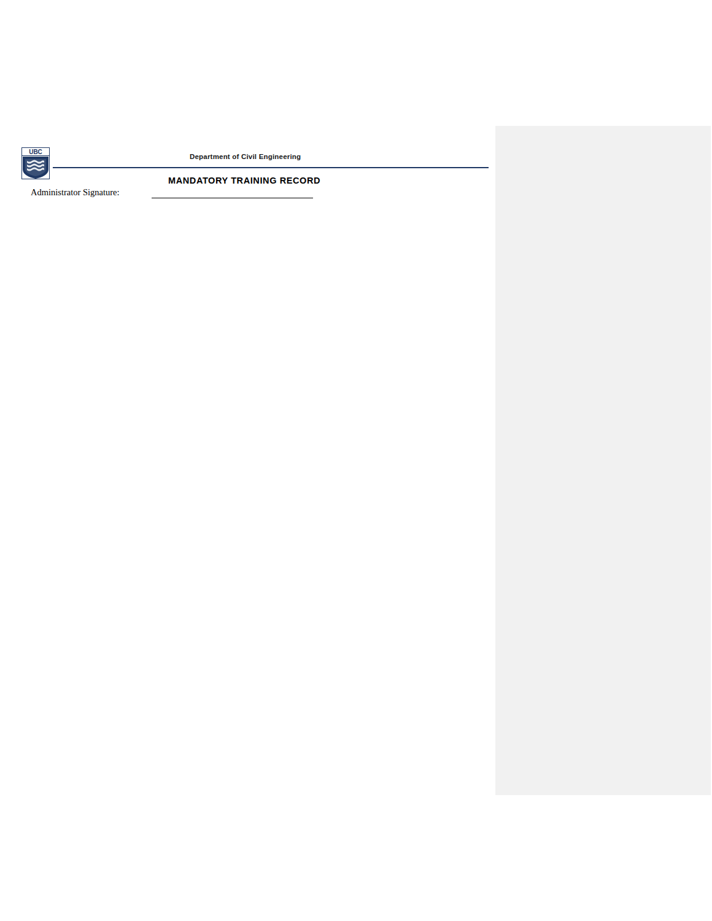UBC
Department of Civil Engineering
MANDATORY TRAINING RECORD
Administrator Signature: